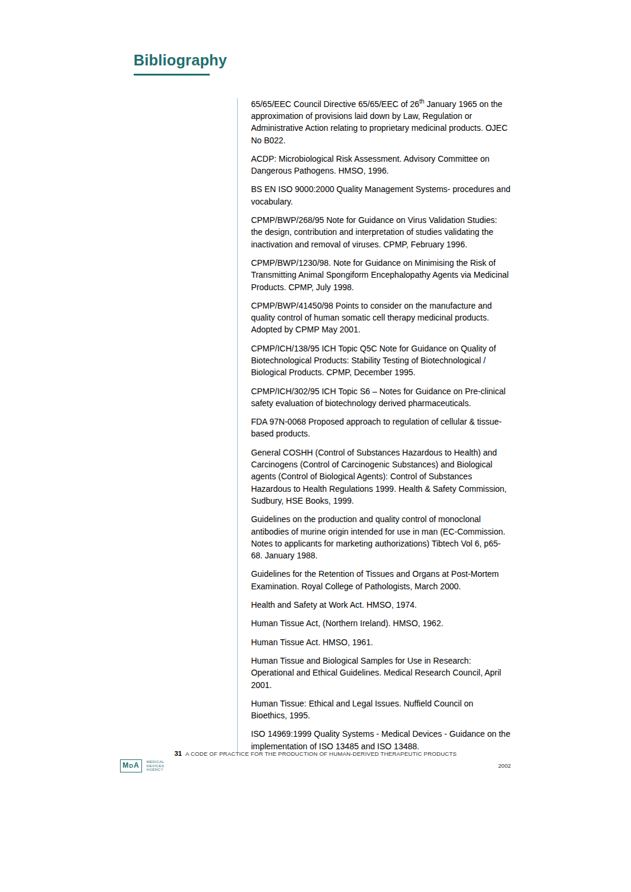Bibliography
65/65/EEC Council Directive 65/65/EEC of 26th January 1965 on the approximation of provisions laid down by Law, Regulation or Administrative Action relating to proprietary medicinal products. OJEC No B022.
ACDP: Microbiological Risk Assessment. Advisory Committee on Dangerous Pathogens. HMSO, 1996.
BS EN ISO 9000:2000 Quality Management Systems- procedures and vocabulary.
CPMP/BWP/268/95 Note for Guidance on Virus Validation Studies: the design, contribution and interpretation of studies validating the inactivation and removal of viruses. CPMP, February 1996.
CPMP/BWP/1230/98. Note for Guidance on Minimising the Risk of Transmitting Animal Spongiform Encephalopathy Agents via Medicinal Products. CPMP, July 1998.
CPMP/BWP/41450/98 Points to consider on the manufacture and quality control of human somatic cell therapy medicinal products. Adopted by CPMP May 2001.
CPMP/ICH/138/95 ICH Topic Q5C Note for Guidance on Quality of Biotechnological Products: Stability Testing of Biotechnological / Biological Products. CPMP, December 1995.
CPMP/ICH/302/95 ICH Topic S6 – Notes for Guidance on Pre-clinical safety evaluation of biotechnology derived pharmaceuticals.
FDA 97N-0068 Proposed approach to regulation of cellular & tissue-based products.
General COSHH (Control of Substances Hazardous to Health) and Carcinogens (Control of Carcinogenic Substances) and Biological agents (Control of Biological Agents): Control of Substances Hazardous to Health Regulations 1999. Health & Safety Commission, Sudbury, HSE Books, 1999.
Guidelines on the production and quality control of monoclonal antibodies of murine origin intended for use in man (EC-Commission. Notes to applicants for marketing authorizations) Tibtech Vol 6, p65-68. January 1988.
Guidelines for the Retention of Tissues and Organs at Post-Mortem Examination. Royal College of Pathologists, March 2000.
Health and Safety at Work Act. HMSO, 1974.
Human Tissue Act, (Northern Ireland). HMSO, 1962.
Human Tissue Act. HMSO, 1961.
Human Tissue and Biological Samples for Use in Research: Operational and Ethical Guidelines. Medical Research Council, April 2001.
Human Tissue: Ethical and Legal Issues. Nuffield Council on Bioethics, 1995.
ISO 14969:1999 Quality Systems - Medical Devices - Guidance on the implementation of ISO 13485 and ISO 13488.
31 A Code of Practice for the Production of Human-Derived Therapeutic Products
MDA Medical
Devices
Agency 2002